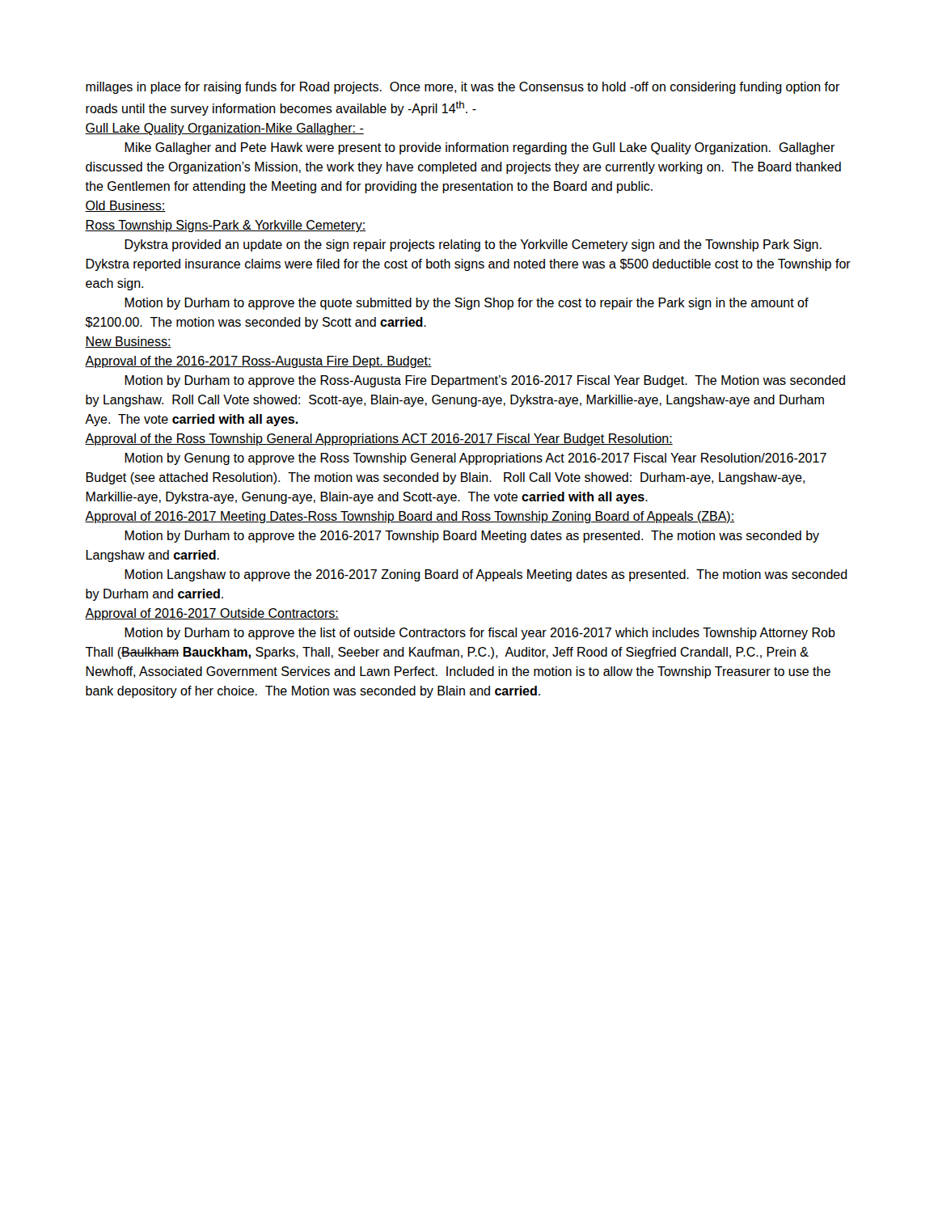millages in place for raising funds for Road projects. Once more, it was the Consensus to hold -off on considering funding option for roads until the survey information becomes available by -April 14th. -
Gull Lake Quality Organization-Mike Gallagher: -
Mike Gallagher and Pete Hawk were present to provide information regarding the Gull Lake Quality Organization. Gallagher discussed the Organization’s Mission, the work they have completed and projects they are currently working on. The Board thanked the Gentlemen for attending the Meeting and for providing the presentation to the Board and public.
Old Business:
Ross Township Signs-Park & Yorkville Cemetery:
Dykstra provided an update on the sign repair projects relating to the Yorkville Cemetery sign and the Township Park Sign. Dykstra reported insurance claims were filed for the cost of both signs and noted there was a $500 deductible cost to the Township for each sign.
Motion by Durham to approve the quote submitted by the Sign Shop for the cost to repair the Park sign in the amount of $2100.00. The motion was seconded by Scott and carried.
New Business:
Approval of the 2016-2017 Ross-Augusta Fire Dept. Budget:
Motion by Durham to approve the Ross-Augusta Fire Department’s 2016-2017 Fiscal Year Budget. The Motion was seconded by Langshaw. Roll Call Vote showed: Scott-aye, Blain-aye, Genung-aye, Dykstra-aye, Markillie-aye, Langshaw-aye and Durham Aye. The vote carried with all ayes.
Approval of the Ross Township General Appropriations ACT 2016-2017 Fiscal Year Budget Resolution:
Motion by Genung to approve the Ross Township General Appropriations Act 2016-2017 Fiscal Year Resolution/2016-2017 Budget (see attached Resolution). The motion was seconded by Blain. Roll Call Vote showed: Durham-aye, Langshaw-aye, Markillie-aye, Dykstra-aye, Genung-aye, Blain-aye and Scott-aye. The vote carried with all ayes.
Approval of 2016-2017 Meeting Dates-Ross Township Board and Ross Township Zoning Board of Appeals (ZBA):
Motion by Durham to approve the 2016-2017 Township Board Meeting dates as presented. The motion was seconded by Langshaw and carried.
Motion Langshaw to approve the 2016-2017 Zoning Board of Appeals Meeting dates as presented. The motion was seconded by Durham and carried.
Approval of 2016-2017 Outside Contractors:
Motion by Durham to approve the list of outside Contractors for fiscal year 2016-2017 which includes Township Attorney Rob Thall (Baulkham Bauckham, Sparks, Thall, Seeber and Kaufman, P.C.), Auditor, Jeff Rood of Siegfried Crandall, P.C., Prein & Newhoff, Associated Government Services and Lawn Perfect. Included in the motion is to allow the Township Treasurer to use the bank depository of her choice. The Motion was seconded by Blain and carried.